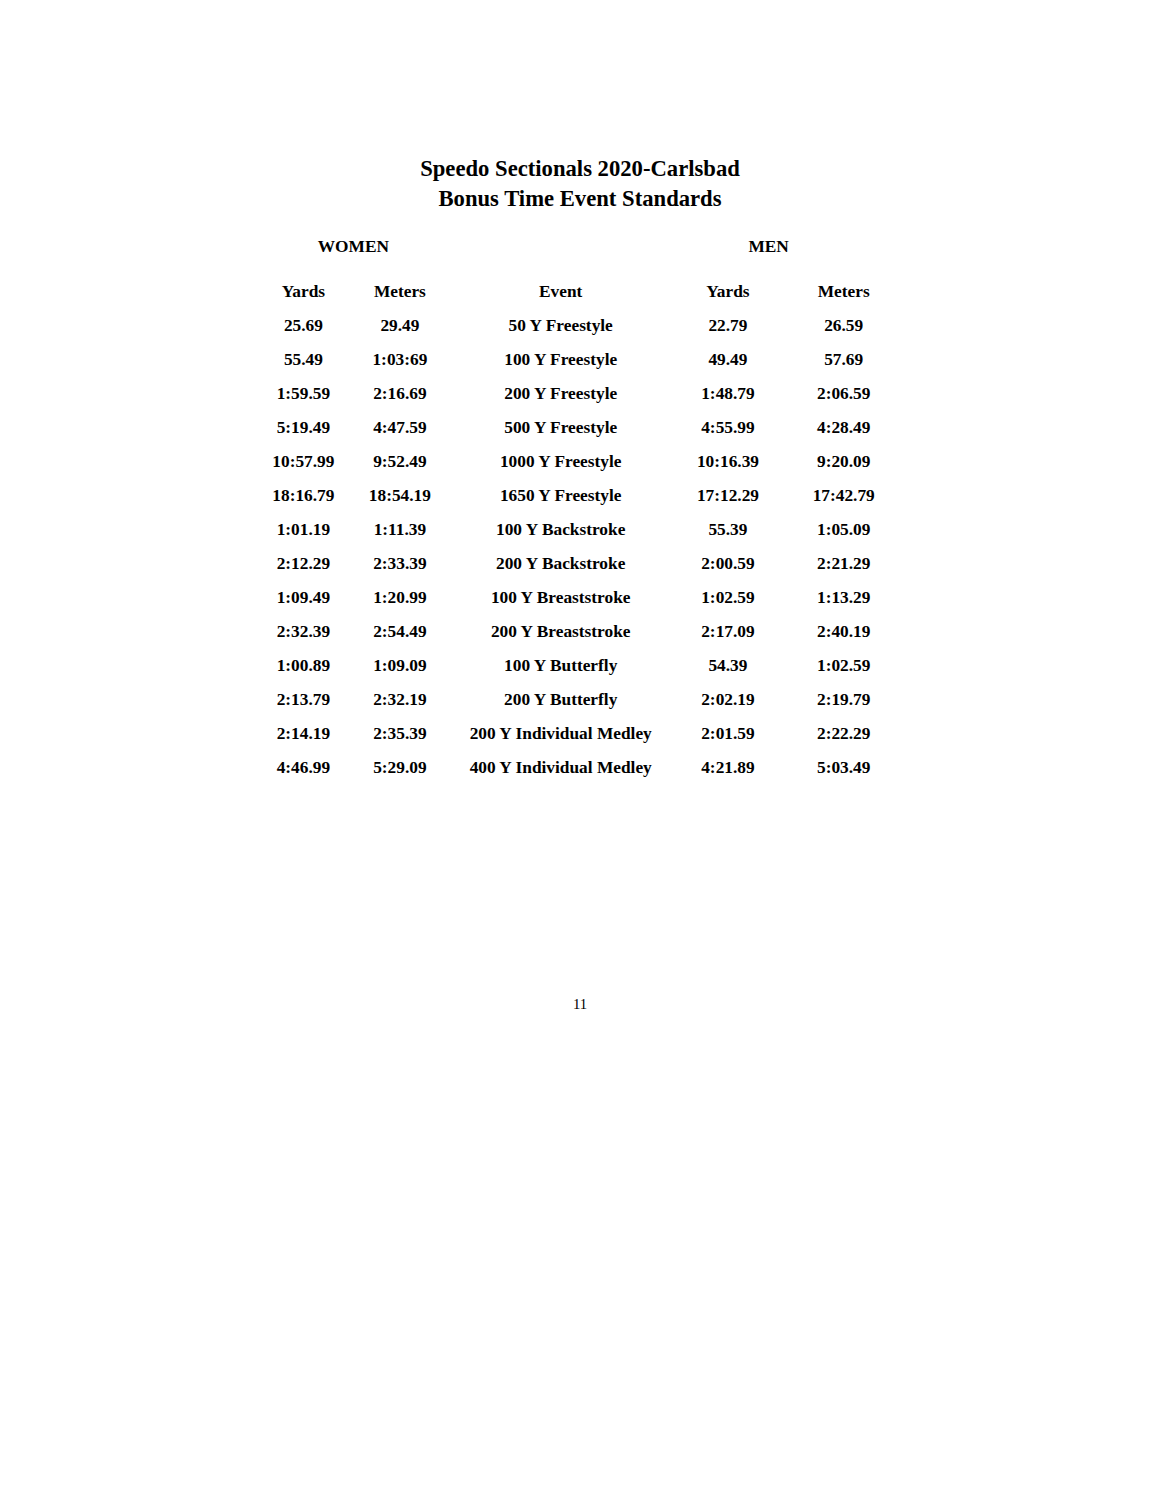Speedo Sectionals 2020-Carlsbad
Bonus Time Event Standards
WOMEN
MEN
| Yards | Meters | Event | Yards | Meters |
| --- | --- | --- | --- | --- |
| 25.69 | 29.49 | 50 Y Freestyle | 22.79 | 26.59 |
| 55.49 | 1:03:69 | 100 Y Freestyle | 49.49 | 57.69 |
| 1:59.59 | 2:16.69 | 200 Y Freestyle | 1:48.79 | 2:06.59 |
| 5:19.49 | 4:47.59 | 500 Y Freestyle | 4:55.99 | 4:28.49 |
| 10:57.99 | 9:52.49 | 1000 Y Freestyle | 10:16.39 | 9:20.09 |
| 18:16.79 | 18:54.19 | 1650 Y Freestyle | 17:12.29 | 17:42.79 |
| 1:01.19 | 1:11.39 | 100 Y Backstroke | 55.39 | 1:05.09 |
| 2:12.29 | 2:33.39 | 200 Y Backstroke | 2:00.59 | 2:21.29 |
| 1:09.49 | 1:20.99 | 100 Y Breaststroke | 1:02.59 | 1:13.29 |
| 2:32.39 | 2:54.49 | 200 Y Breaststroke | 2:17.09 | 2:40.19 |
| 1:00.89 | 1:09.09 | 100 Y Butterfly | 54.39 | 1:02.59 |
| 2:13.79 | 2:32.19 | 200 Y Butterfly | 2:02.19 | 2:19.79 |
| 2:14.19 | 2:35.39 | 200 Y Individual Medley | 2:01.59 | 2:22.29 |
| 4:46.99 | 5:29.09 | 400 Y Individual Medley | 4:21.89 | 5:03.49 |
11